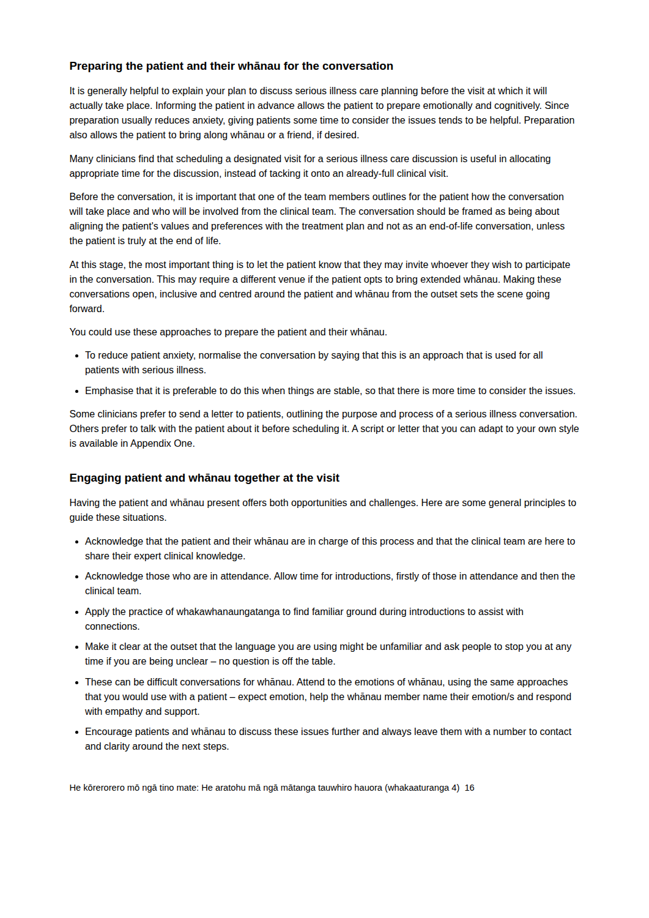Preparing the patient and their whānau for the conversation
It is generally helpful to explain your plan to discuss serious illness care planning before the visit at which it will actually take place. Informing the patient in advance allows the patient to prepare emotionally and cognitively. Since preparation usually reduces anxiety, giving patients some time to consider the issues tends to be helpful. Preparation also allows the patient to bring along whānau or a friend, if desired.
Many clinicians find that scheduling a designated visit for a serious illness care discussion is useful in allocating appropriate time for the discussion, instead of tacking it onto an already-full clinical visit.
Before the conversation, it is important that one of the team members outlines for the patient how the conversation will take place and who will be involved from the clinical team. The conversation should be framed as being about aligning the patient's values and preferences with the treatment plan and not as an end-of-life conversation, unless the patient is truly at the end of life.
At this stage, the most important thing is to let the patient know that they may invite whoever they wish to participate in the conversation. This may require a different venue if the patient opts to bring extended whānau. Making these conversations open, inclusive and centred around the patient and whānau from the outset sets the scene going forward.
You could use these approaches to prepare the patient and their whānau.
To reduce patient anxiety, normalise the conversation by saying that this is an approach that is used for all patients with serious illness.
Emphasise that it is preferable to do this when things are stable, so that there is more time to consider the issues.
Some clinicians prefer to send a letter to patients, outlining the purpose and process of a serious illness conversation. Others prefer to talk with the patient about it before scheduling it. A script or letter that you can adapt to your own style is available in Appendix One.
Engaging patient and whānau together at the visit
Having the patient and whānau present offers both opportunities and challenges. Here are some general principles to guide these situations.
Acknowledge that the patient and their whānau are in charge of this process and that the clinical team are here to share their expert clinical knowledge.
Acknowledge those who are in attendance. Allow time for introductions, firstly of those in attendance and then the clinical team.
Apply the practice of whakawhanaungatanga to find familiar ground during introductions to assist with connections.
Make it clear at the outset that the language you are using might be unfamiliar and ask people to stop you at any time if you are being unclear – no question is off the table.
These can be difficult conversations for whānau. Attend to the emotions of whānau, using the same approaches that you would use with a patient – expect emotion, help the whānau member name their emotion/s and respond with empathy and support.
Encourage patients and whānau to discuss these issues further and always leave them with a number to contact and clarity around the next steps.
He kōrerorero mō ngā tino mate: He aratohu mā ngā mātanga tauwhiro hauora (whakaaturanga 4) 16